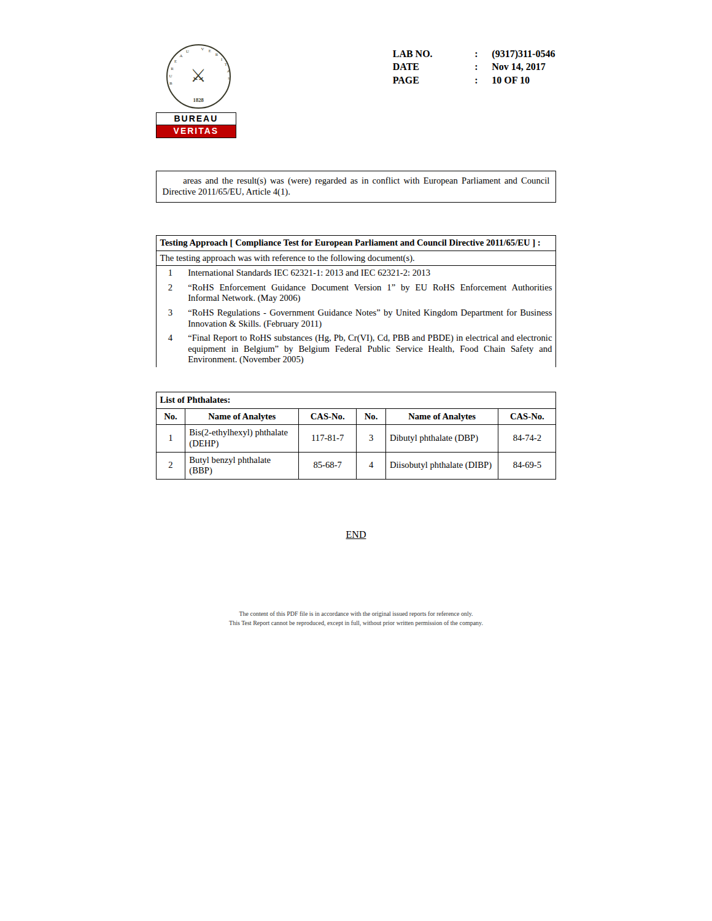B U R E A U V E R I T A S
⚔
1828
BUREAU
VERITAS
| LAB NO. | : | (9317)311-0546 |
| DATE | : | Nov 14, 2017 |
| PAGE | : | 10 OF 10 |
areas and the result(s) was (were) regarded as in conflict with European Parliament and Council Directive 2011/65/EU, Article 4(1).
| Testing Approach [ Compliance Test for European Parliament and Council Directive 2011/65/EU ] : |
| The testing approach was with reference to the following document(s). |
| 1 | International Standards IEC 62321-1: 2013 and IEC 62321-2: 2013 |
| 2 | “RoHS Enforcement Guidance Document Version 1” by EU RoHS Enforcement Authorities Informal Network. (May 2006) |
| 3 | “RoHS Regulations - Government Guidance Notes” by United Kingdom Department for Business Innovation & Skills. (February 2011) |
| 4 | “Final Report to RoHS substances (Hg, Pb, Cr(VI), Cd, PBB and PBDE) in electrical and electronic equipment in Belgium” by Belgium Federal Public Service Health, Food Chain Safety and Environment. (November 2005) |
| List of Phthalates: |
| No. | Name of Analytes | CAS-No. | No. | Name of Analytes | CAS-No. |
| 1 | Bis(2-ethylhexyl) phthalate (DEHP) | 117-81-7 | 3 | Dibutyl phthalate (DBP) | 84-74-2 |
| 2 | Butyl benzyl phthalate (BBP) | 85-68-7 | 4 | Diisobutyl phthalate (DIBP) | 84-69-5 |
END
The content of this PDF file is in accordance with the original issued reports for reference only.
This Test Report cannot be reproduced, except in full, without prior written permission of the company.